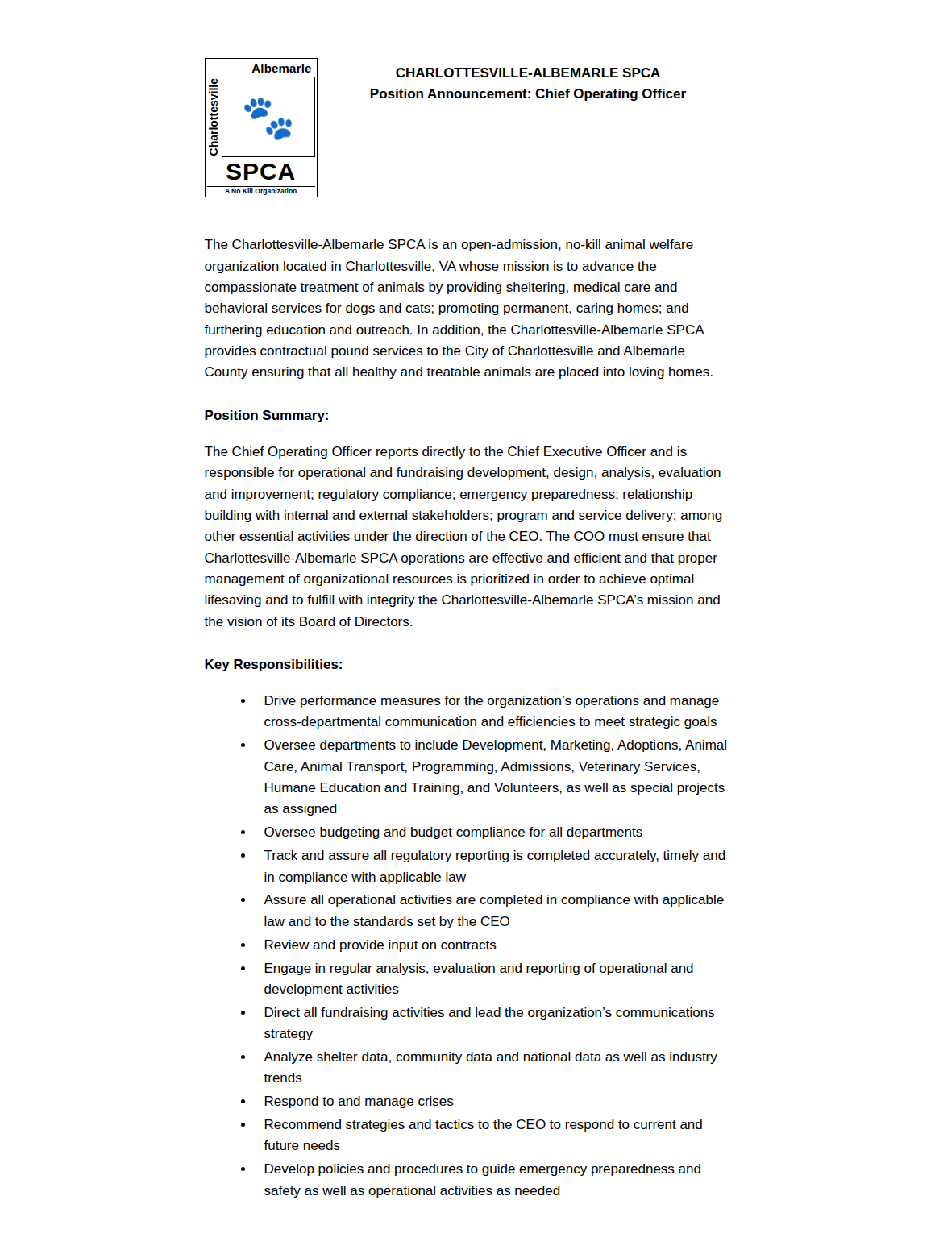Albemarle
Charlottesville
🐾
SPCA
A No Kill Organization
CHARLOTTESVILLE-ALBEMARLE SPCA
Position Announcement: Chief Operating Officer
The Charlottesville-Albemarle SPCA is an open-admission, no-kill animal welfare organization located in Charlottesville, VA whose mission is to advance the compassionate treatment of animals by providing sheltering, medical care and behavioral services for dogs and cats; promoting permanent, caring homes; and furthering education and outreach. In addition, the Charlottesville-Albemarle SPCA provides contractual pound services to the City of Charlottesville and Albemarle County ensuring that all healthy and treatable animals are placed into loving homes.
Position Summary:
The Chief Operating Officer reports directly to the Chief Executive Officer and is responsible for operational and fundraising development, design, analysis, evaluation and improvement; regulatory compliance; emergency preparedness; relationship building with internal and external stakeholders; program and service delivery; among other essential activities under the direction of the CEO. The COO must ensure that Charlottesville-Albemarle SPCA operations are effective and efficient and that proper management of organizational resources is prioritized in order to achieve optimal lifesaving and to fulfill with integrity the Charlottesville-Albemarle SPCA’s mission and the vision of its Board of Directors.
Key Responsibilities:
Drive performance measures for the organization’s operations and manage cross-departmental communication and efficiencies to meet strategic goals
Oversee departments to include Development, Marketing, Adoptions, Animal Care, Animal Transport, Programming, Admissions, Veterinary Services, Humane Education and Training, and Volunteers, as well as special projects as assigned
Oversee budgeting and budget compliance for all departments
Track and assure all regulatory reporting is completed accurately, timely and in compliance with applicable law
Assure all operational activities are completed in compliance with applicable law and to the standards set by the CEO
Review and provide input on contracts
Engage in regular analysis, evaluation and reporting of operational and development activities
Direct all fundraising activities and lead the organization’s communications strategy
Analyze shelter data, community data and national data as well as industry trends
Respond to and manage crises
Recommend strategies and tactics to the CEO to respond to current and future needs
Develop policies and procedures to guide emergency preparedness and safety as well as operational activities as needed